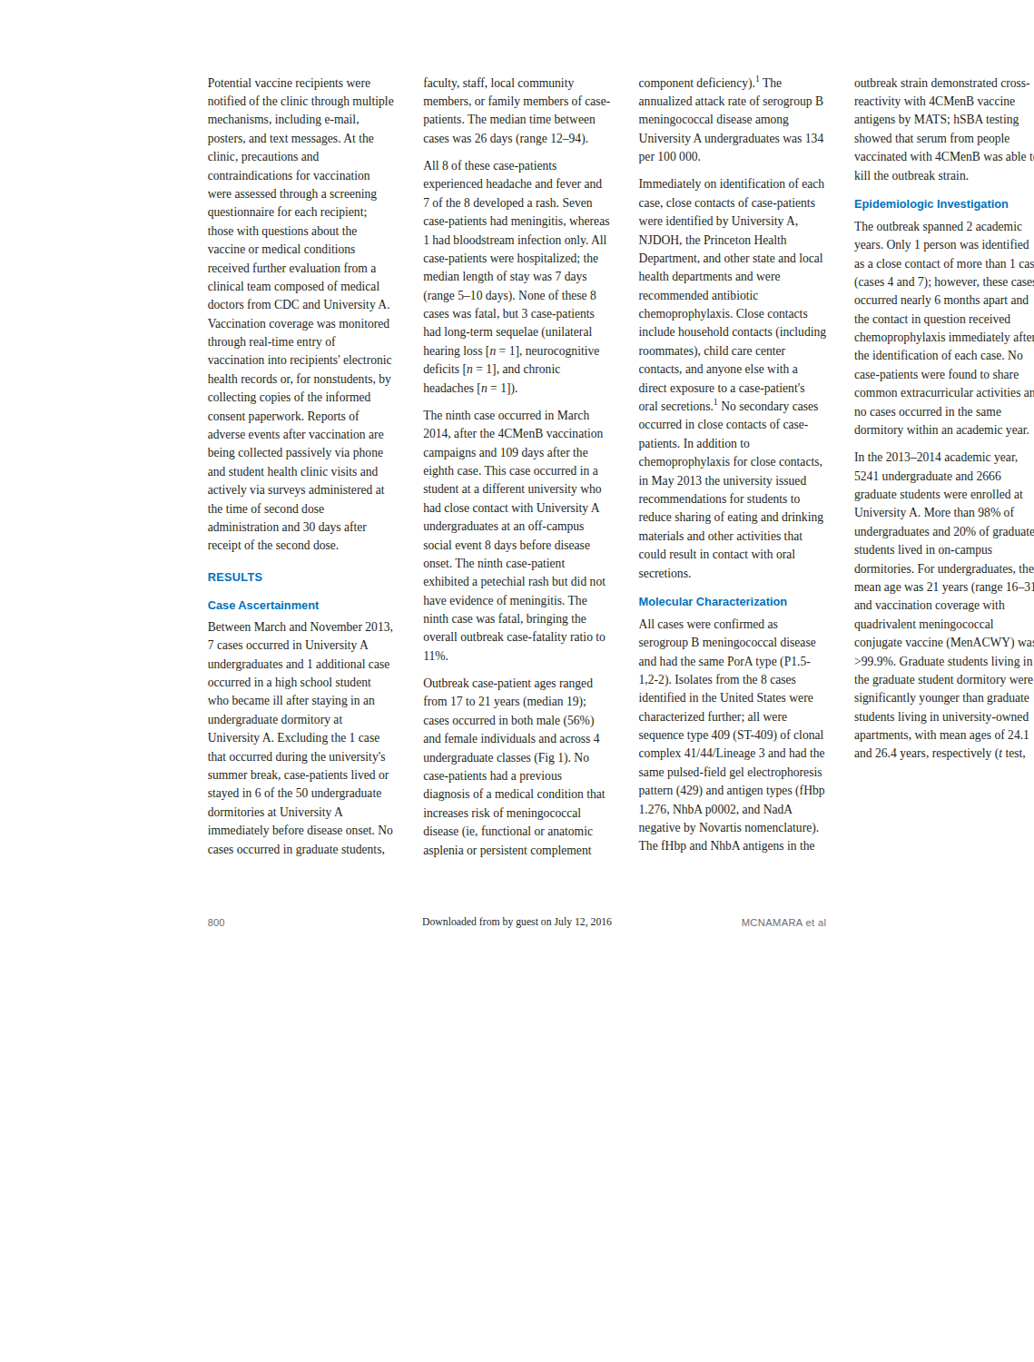Potential vaccine recipients were notified of the clinic through multiple mechanisms, including e-mail, posters, and text messages. At the clinic, precautions and contraindications for vaccination were assessed through a screening questionnaire for each recipient; those with questions about the vaccine or medical conditions received further evaluation from a clinical team composed of medical doctors from CDC and University A. Vaccination coverage was monitored through real-time entry of vaccination into recipients' electronic health records or, for nonstudents, by collecting copies of the informed consent paperwork. Reports of adverse events after vaccination are being collected passively via phone and student health clinic visits and actively via surveys administered at the time of second dose administration and 30 days after receipt of the second dose.
Results
Case Ascertainment
Between March and November 2013, 7 cases occurred in University A undergraduates and 1 additional case occurred in a high school student who became ill after staying in an undergraduate dormitory at University A. Excluding the 1 case that occurred during the university's summer break, case-patients lived or stayed in 6 of the 50 undergraduate dormitories at University A immediately before disease onset. No cases occurred in graduate students, faculty, staff, local community members, or family members of case-patients. The median time between cases was 26 days (range 12–94).
All 8 of these case-patients experienced headache and fever and 7 of the 8 developed a rash. Seven case-patients had meningitis, whereas 1 had bloodstream infection only. All case-patients were hospitalized; the median length of stay was 7 days (range 5–10 days). None of these 8 cases was fatal, but 3 case-patients had long-term sequelae (unilateral hearing loss [n = 1], neurocognitive deficits [n = 1], and chronic headaches [n = 1]).
The ninth case occurred in March 2014, after the 4CMenB vaccination campaigns and 109 days after the eighth case. This case occurred in a student at a different university who had close contact with University A undergraduates at an off-campus social event 8 days before disease onset. The ninth case-patient exhibited a petechial rash but did not have evidence of meningitis. The ninth case was fatal, bringing the overall outbreak case-fatality ratio to 11%.
Outbreak case-patient ages ranged from 17 to 21 years (median 19); cases occurred in both male (56%) and female individuals and across 4 undergraduate classes (Fig 1). No case-patients had a previous diagnosis of a medical condition that increases risk of meningococcal disease (ie, functional or anatomic asplenia or persistent complement component deficiency).1 The annualized attack rate of serogroup B meningococcal disease among University A undergraduates was 134 per 100 000.
Immediately on identification of each case, close contacts of case-patients were identified by University A, NJDOH, the Princeton Health Department, and other state and local health departments and were recommended antibiotic chemoprophylaxis. Close contacts include household contacts (including roommates), child care center contacts, and anyone else with a direct exposure to a case-patient's oral secretions.1 No secondary cases occurred in close contacts of case-patients. In addition to chemoprophylaxis for close contacts, in May 2013 the university issued recommendations for students to reduce sharing of eating and drinking materials and other activities that could result in contact with oral secretions.
Molecular Characterization
All cases were confirmed as serogroup B meningococcal disease and had the same PorA type (P1.5-1,2-2). Isolates from the 8 cases identified in the United States were characterized further; all were sequence type 409 (ST-409) of clonal complex 41/44/Lineage 3 and had the same pulsed-field gel electrophoresis pattern (429) and antigen types (fHbp 1.276, NhbA p0002, and NadA negative by Novartis nomenclature). The fHbp and NhbA antigens in the outbreak strain demonstrated cross-reactivity with 4CMenB vaccine antigens by MATS; hSBA testing showed that serum from people vaccinated with 4CMenB was able to kill the outbreak strain.
Epidemiologic Investigation
The outbreak spanned 2 academic years. Only 1 person was identified as a close contact of more than 1 case (cases 4 and 7); however, these cases occurred nearly 6 months apart and the contact in question received chemoprophylaxis immediately after the identification of each case. No case-patients were found to share common extracurricular activities and no cases occurred in the same dormitory within an academic year.
In the 2013–2014 academic year, 5241 undergraduate and 2666 graduate students were enrolled at University A. More than 98% of undergraduates and 20% of graduate students lived in on-campus dormitories. For undergraduates, the mean age was 21 years (range 16–31) and vaccination coverage with quadrivalent meningococcal conjugate vaccine (MenACWY) was >99.9%. Graduate students living in the graduate student dormitory were significantly younger than graduate students living in university-owned apartments, with mean ages of 24.1 and 26.4 years, respectively (t test,
800
Downloaded from by guest on July 12, 2016
MCNAMARA et al